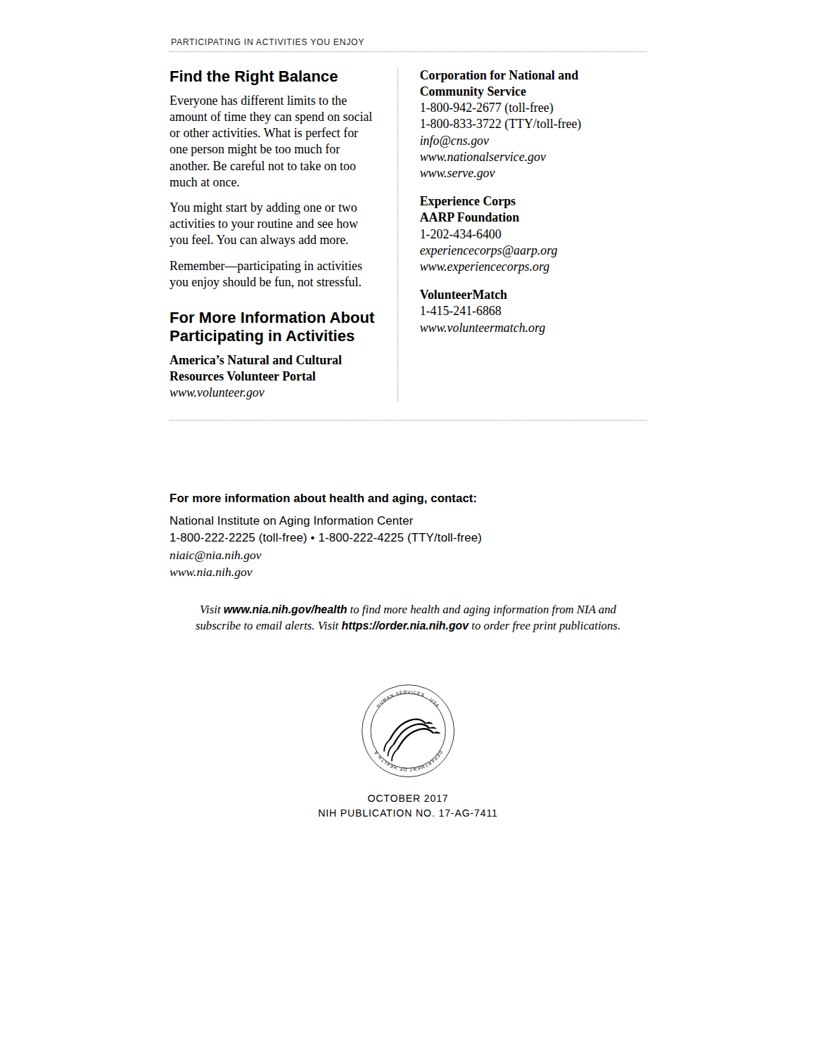Participating in Activities You Enjoy
Find the Right Balance
Everyone has different limits to the amount of time they can spend on social or other activities. What is perfect for one person might be too much for another. Be careful not to take on too much at once.
You might start by adding one or two activities to your routine and see how you feel. You can always add more.
Remember—participating in activities you enjoy should be fun, not stressful.
For More Information About Participating in Activities
America’s Natural and Cultural Resources Volunteer Portal www.volunteer.gov
Corporation for National and Community Service 1-800-942-2677 (toll-free) 1-800-833-3722 (TTY/toll-free) info@cns.gov www.nationalservice.gov www.serve.gov
Experience Corps AARP Foundation 1-202-434-6400 experiencecorps@aarp.org www.experiencecorps.org
VolunteerMatch 1-415-241-6868 www.volunteermatch.org
For more information about health and aging, contact:
National Institute on Aging Information Center
1-800-222-2225 (toll-free) • 1-800-222-4225 (TTY/toll-free)
niaic@nia.nih.gov
www.nia.nih.gov
Visit www.nia.nih.gov/health to find more health and aging information from NIA and subscribe to email alerts. Visit https://order.nia.nih.gov to order free print publications.
HUMAN SERVICES · USA DEPARTMENT OF HEALTH &
OCTOBER 2017
NIH PUBLICATION NO. 17-AG-7411